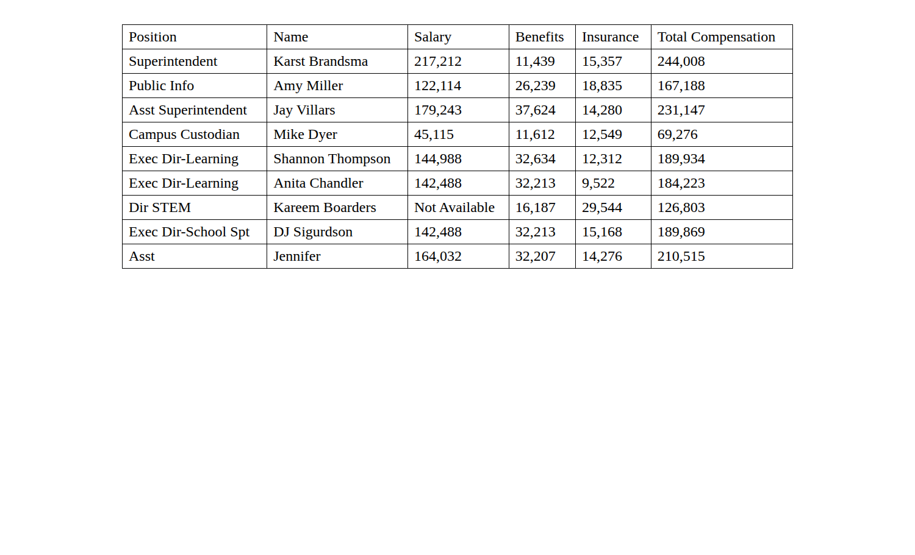| Position | Name | Salary | Benefits | Insurance | Total Compensation |
| --- | --- | --- | --- | --- | --- |
| Superintendent | Karst Brandsma | 217,212 | 11,439 | 15,357 | 244,008 |
| Public Info | Amy Miller | 122,114 | 26,239 | 18,835 | 167,188 |
| Asst Superintendent | Jay Villars | 179,243 | 37,624 | 14,280 | 231,147 |
| Campus Custodian | Mike Dyer | 45,115 | 11,612 | 12,549 | 69,276 |
| Exec Dir-Learning | Shannon Thompson | 144,988 | 32,634 | 12,312 | 189,934 |
| Exec Dir-Learning | Anita Chandler | 142,488 | 32,213 | 9,522 | 184,223 |
| Dir STEM | Kareem Boarders | Not Available | 16,187 | 29,544 | 126,803 |
| Exec Dir-School Spt | DJ Sigurdson | 142,488 | 32,213 | 15,168 | 189,869 |
| Asst | Jennifer | 164,032 | 32,207 | 14,276 | 210,515 |